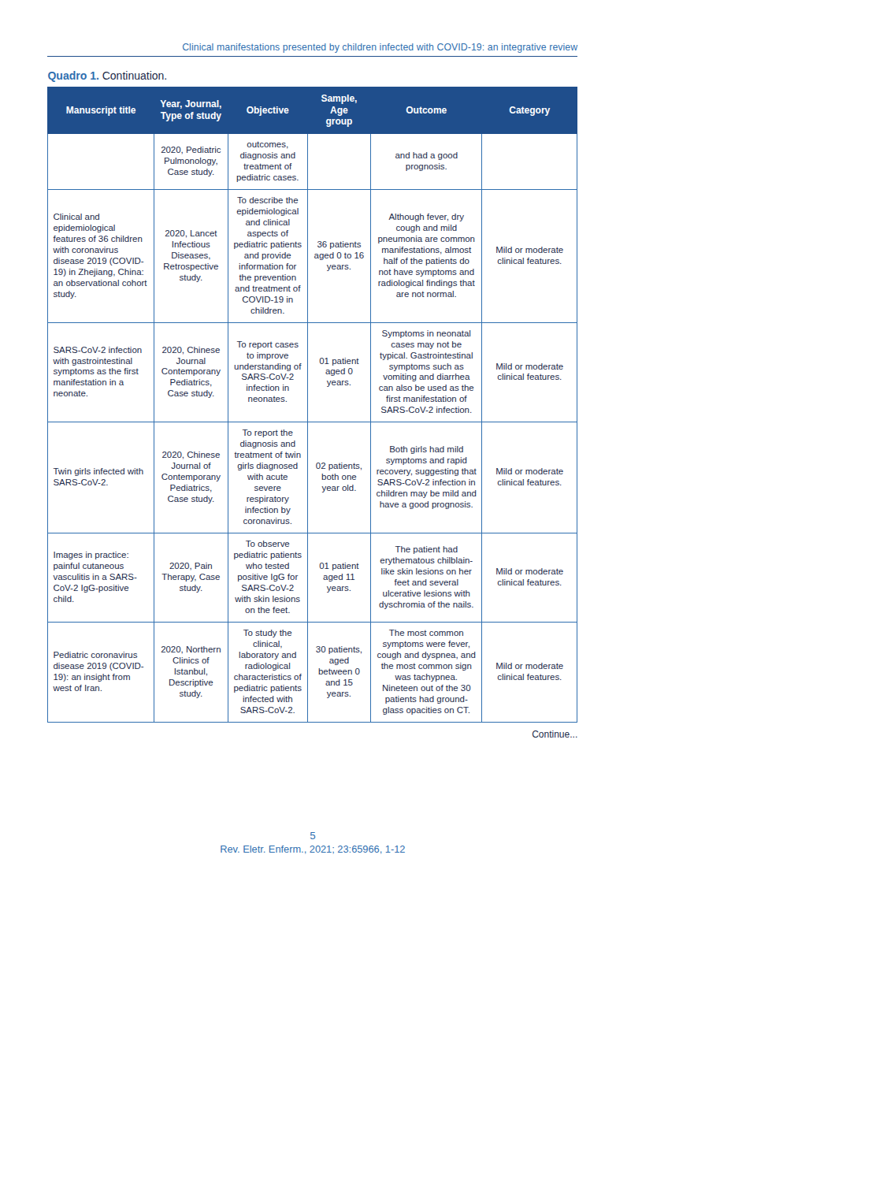Clinical manifestations presented by children infected with COVID-19: an integrative review
Quadro 1. Continuation.
| Manuscript title | Year, Journal, Type of study | Objective | Sample, Age group | Outcome | Category |
| --- | --- | --- | --- | --- | --- |
| | 2020, Pediatric Pulmonology, Case study. | outcomes, diagnosis and treatment of pediatric cases. | | and had a good prognosis. | |
| Clinical and epidemiological features of 36 children with coronavirus disease 2019 (COVID-19) in Zhejiang, China: an observational cohort study. | 2020, Lancet Infectious Diseases, Retrospective study. | To describe the epidemiological and clinical aspects of pediatric patients and provide information for the prevention and treatment of COVID-19 in children. | 36 patients aged 0 to 16 years. | Although fever, dry cough and mild pneumonia are common manifestations, almost half of the patients do not have symptoms and radiological findings that are not normal. | Mild or moderate clinical features. |
| SARS-CoV-2 infection with gastrointestinal symptoms as the first manifestation in a neonate. | 2020, Chinese Journal Contemporany Pediatrics, Case study. | To report cases to improve understanding of SARS-CoV-2 infection in neonates. | 01 patient aged 0 years. | Symptoms in neonatal cases may not be typical. Gastrointestinal symptoms such as vomiting and diarrhea can also be used as the first manifestation of SARS-CoV-2 infection. | Mild or moderate clinical features. |
| Twin girls infected with SARS-CoV-2. | 2020, Chinese Journal of Contemporany Pediatrics, Case study. | To report the diagnosis and treatment of twin girls diagnosed with acute severe respiratory infection by coronavirus. | 02 patients, both one year old. | Both girls had mild symptoms and rapid recovery, suggesting that SARS-CoV-2 infection in children may be mild and have a good prognosis. | Mild or moderate clinical features. |
| Images in practice: painful cutaneous vasculitis in a SARS-CoV-2 IgG-positive child. | 2020, Pain Therapy, Case study. | To observe pediatric patients who tested positive IgG for SARS-CoV-2 with skin lesions on the feet. | 01 patient aged 11 years. | The patient had erythematous chilblain-like skin lesions on her feet and several ulcerative lesions with dyschromia of the nails. | Mild or moderate clinical features. |
| Pediatric coronavirus disease 2019 (COVID-19): an insight from west of Iran. | 2020, Northern Clinics of Istanbul, Descriptive study. | To study the clinical, laboratory and radiological characteristics of pediatric patients infected with SARS-CoV-2. | 30 patients, aged between 0 and 15 years. | The most common symptoms were fever, cough and dyspnea, and the most common sign was tachypnea. Nineteen out of the 30 patients had ground-glass opacities on CT. | Mild or moderate clinical features. |
Continue...
5
Rev. Eletr. Enferm., 2021; 23:65966, 1-12